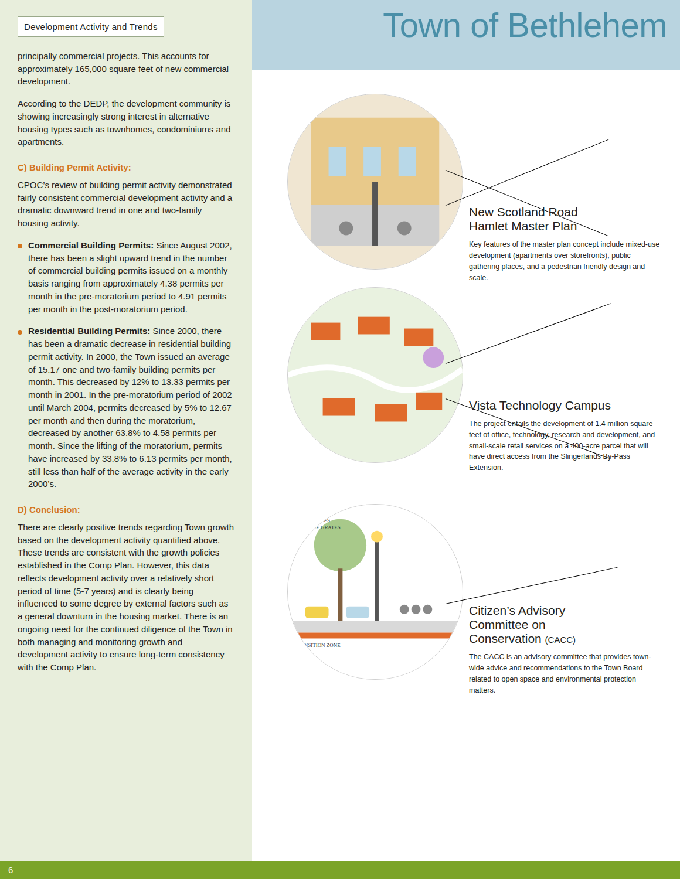Development Activity and Trends
principally commercial projects. This accounts for approximately 165,000 square feet of new commercial development.
According to the DEDP, the development community is showing increasingly strong interest in alternative housing types such as townhomes, condominiums and apartments.
C) Building Permit Activity:
CPOC’s review of building permit activity demonstrated fairly consistent commercial development activity and a dramatic downward trend in one and two-family housing activity.
Commercial Building Permits: Since August 2002, there has been a slight upward trend in the number of commercial building permits issued on a monthly basis ranging from approximately 4.38 permits per month in the pre-moratorium period to 4.91 permits per month in the post-moratorium period.
Residential Building Permits: Since 2000, there has been a dramatic decrease in residential building permit activity. In 2000, the Town issued an average of 15.17 one and two-family building permits per month. This decreased by 12% to 13.33 permits per month in 2001. In the pre-moratorium period of 2002 until March 2004, permits decreased by 5% to 12.67 per month and then during the moratorium, decreased by another 63.8% to 4.58 permits per month. Since the lifting of the moratorium, permits have increased by 33.8% to 6.13 permits per month, still less than half of the average activity in the early 2000’s.
D) Conclusion:
There are clearly positive trends regarding Town growth based on the development activity quantified above. These trends are consistent with the growth policies established in the Comp Plan. However, this data reflects development activity over a relatively short period of time (5-7 years) and is clearly being influenced to some degree by external factors such as a general downturn in the housing market. There is an ongoing need for the continued diligence of the Town in both managing and monitoring growth and development activity to ensure long-term consistency with the Comp Plan.
Town of Bethlehem
New Scotland Road
Hamlet Master Plan
Key features of the master plan concept include mixed-use development (apartments over storefronts), public gathering places, and a pedestrian friendly design and scale.
Vista Technology Campus
The project entails the development of 1.4 million square feet of office, technology, research and development, and small-scale retail services on a 400-acre parcel that will have direct access from the Slingerlands By-Pass Extension.
Citizen’s Advisory
Committee on
Conservation (CACC)
The CACC is an advisory committee that provides town-wide advice and recommendations to the Town Board related to open space and environmental protection matters.
6